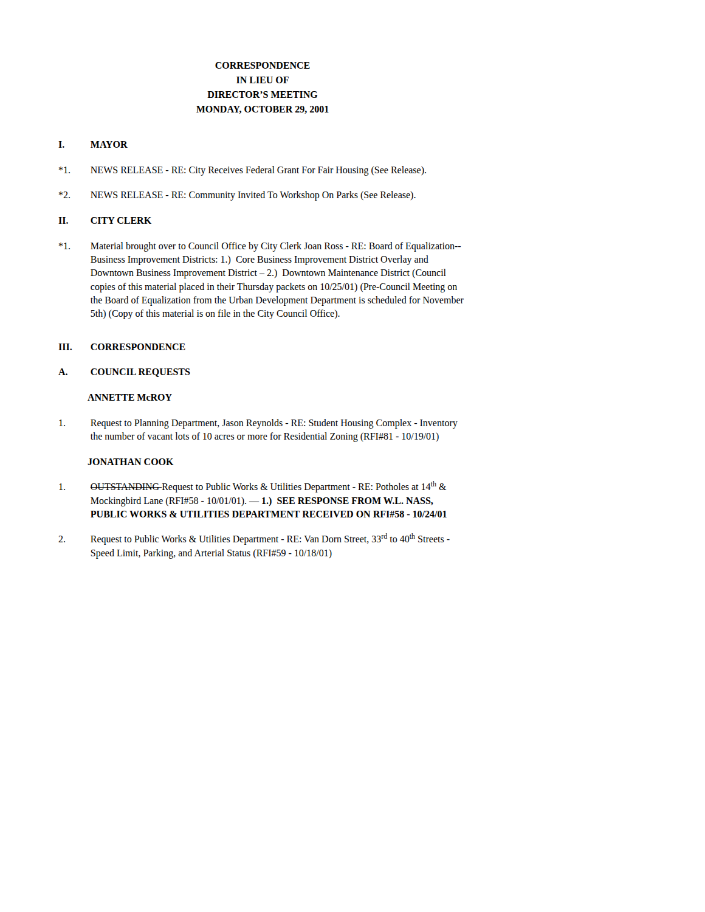CORRESPONDENCE
IN LIEU OF
DIRECTOR’S MEETING
MONDAY, OCTOBER 29, 2001
| I. | MAYOR |
| *1. | NEWS RELEASE - RE: City Receives Federal Grant For Fair Housing (See Release). |
| *2. | NEWS RELEASE - RE: Community Invited To Workshop On Parks (See Release). |
| II. | CITY CLERK |
| *1. | Material brought over to Council Office by City Clerk Joan Ross - RE: Board of Equalization-- Business Improvement Districts: 1.) Core Business Improvement District Overlay and Downtown Business Improvement District – 2.) Downtown Maintenance District (Council copies of this material placed in their Thursday packets on 10/25/01) (Pre-Council Meeting on the Board of Equalization from the Urban Development Department is scheduled for November 5th) (Copy of this material is on file in the City Council Office). |
| III. | CORRESPONDENCE |
| A. | COUNCIL REQUESTS |
ANNETTE McROY
| 1. | Request to Planning Department, Jason Reynolds - RE: Student Housing Complex - Inventory the number of vacant lots of 10 acres or more for Residential Zoning (RFI#81 - 10/19/01) |
JONATHAN COOK
| 1. | OUTSTANDING Request to Public Works & Utilities Department - RE: Potholes at 14 th & Mockingbird Lane (RFI#58 - 10/01/01). — 1.) SEE RESPONSE FROM W.L. NASS, PUBLIC WORKS & UTILITIES DEPARTMENT RECEIVED ON RFI#58 - 10/24/01 |
| 2. | Request to Public Works & Utilities Department - RE: Van Dorn Street, 33 rd to 40 th Streets - Speed Limit, Parking, and Arterial Status (RFI#59 - 10/18/01) |